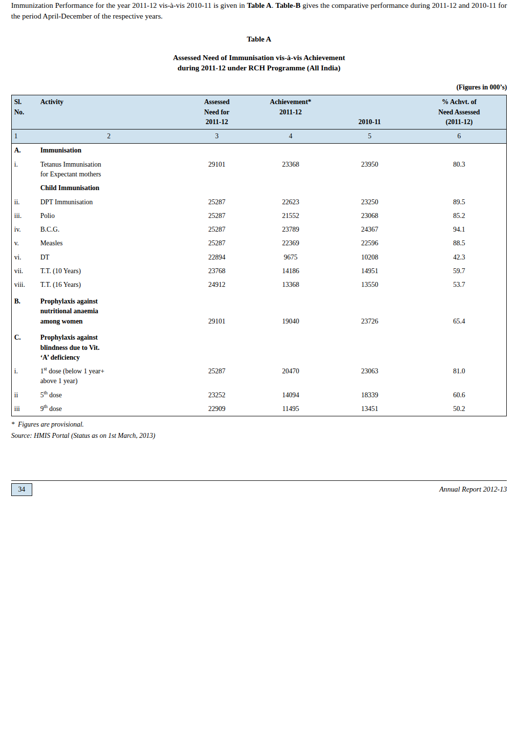Immunization Performance for the year 2011-12 vis-à-vis 2010-11 is given in Table A. Table-B gives the comparative performance during 2011-12 and 2010-11 for the period April-December of the respective years.
Table A
Assessed Need of Immunisation vis-à-vis Achievement
during 2011-12 under RCH Programme (All India)
(Figures in 000’s)
| Sl. No. | Activity | Assessed Need for 2011-12 | Achievement* 2011-12 | 2010-11 | % Achvt. of Need Assessed (2011-12) |
| --- | --- | --- | --- | --- | --- |
| 1 | 2 | 3 | 4 | 5 | 6 |
| A. | Immunisation | | | | |
| i. | Tetanus Immunisation for Expectant mothers | 29101 | 23368 | 23950 | 80.3 |
| | Child Immunisation | | | | |
| ii. | DPT Immunisation | 25287 | 22623 | 23250 | 89.5 |
| iii. | Polio | 25287 | 21552 | 23068 | 85.2 |
| iv. | B.C.G. | 25287 | 23789 | 24367 | 94.1 |
| v. | Measles | 25287 | 22369 | 22596 | 88.5 |
| vi. | DT | 22894 | 9675 | 10208 | 42.3 |
| vii. | T.T. (10 Years) | 23768 | 14186 | 14951 | 59.7 |
| viii. | T.T. (16 Years) | 24912 | 13368 | 13550 | 53.7 |
| B. | Prophylaxis against nutritional anaemia among women | 29101 | 19040 | 23726 | 65.4 |
| C. | Prophylaxis against blindness due to Vit. ‘A’ deficiency | | | | |
| i. | 1 st dose (below 1 year+ above 1 year) | 25287 | 20470 | 23063 | 81.0 |
| ii | 5 th dose | 23252 | 14094 | 18339 | 60.6 |
| iii | 9 th dose | 22909 | 11495 | 13451 | 50.2 |
* Figures are provisional.
Source: HMIS Portal (Status as on 1st March, 2013)
34 Annual Report 2012-13